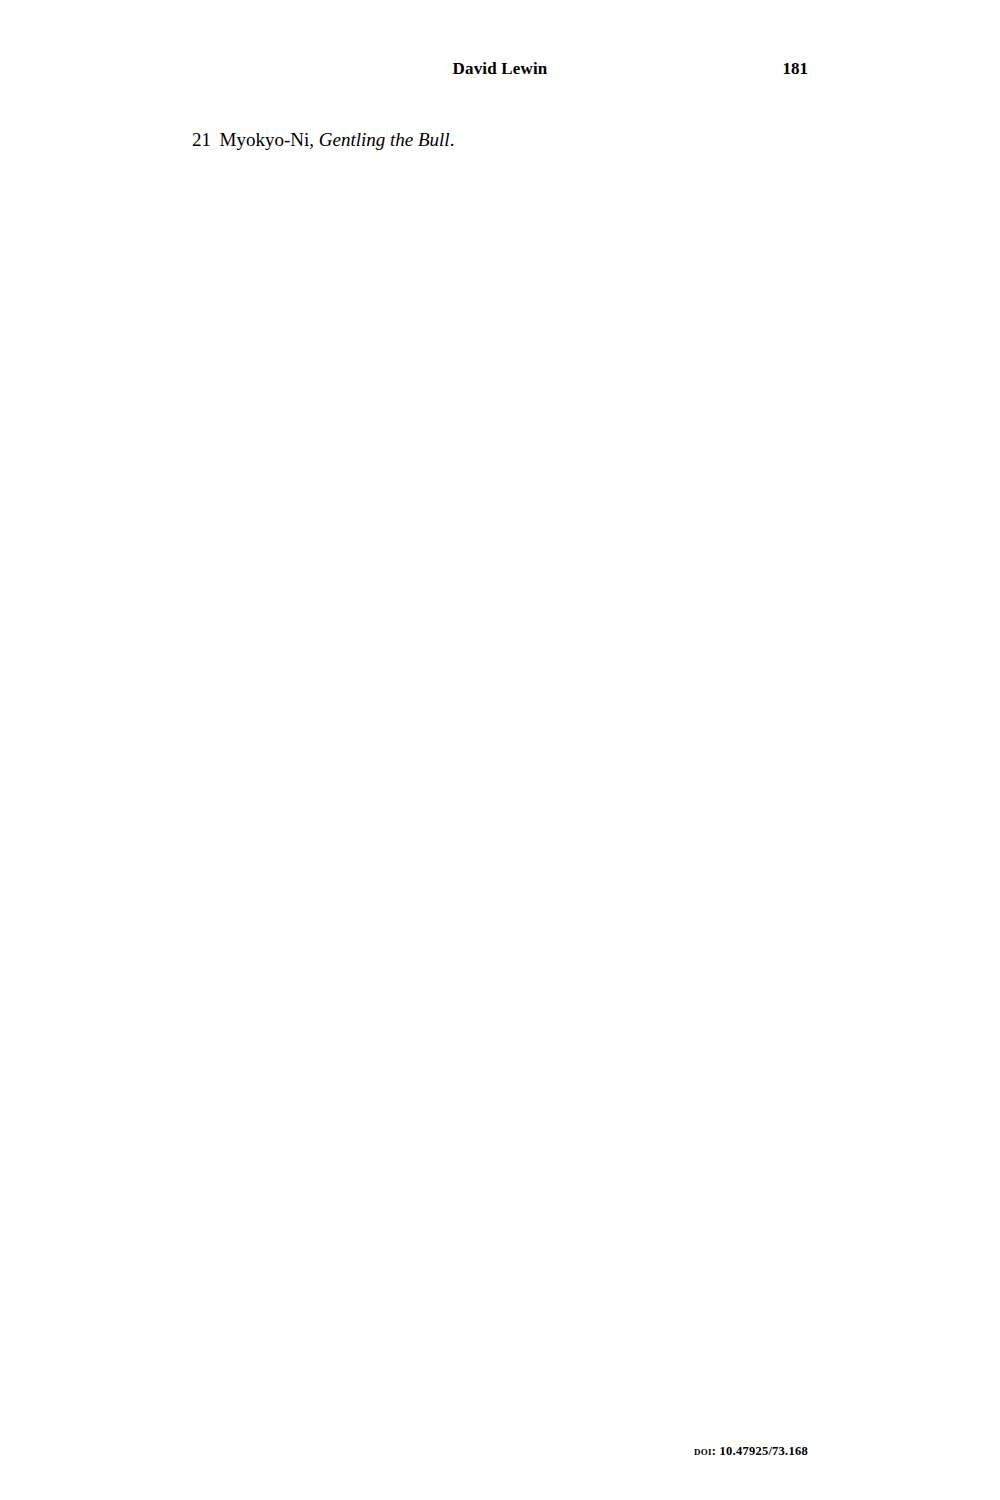David Lewin 181
21 Myokyo-Ni, Gentling the Bull.
doi: 10.47925/73.168